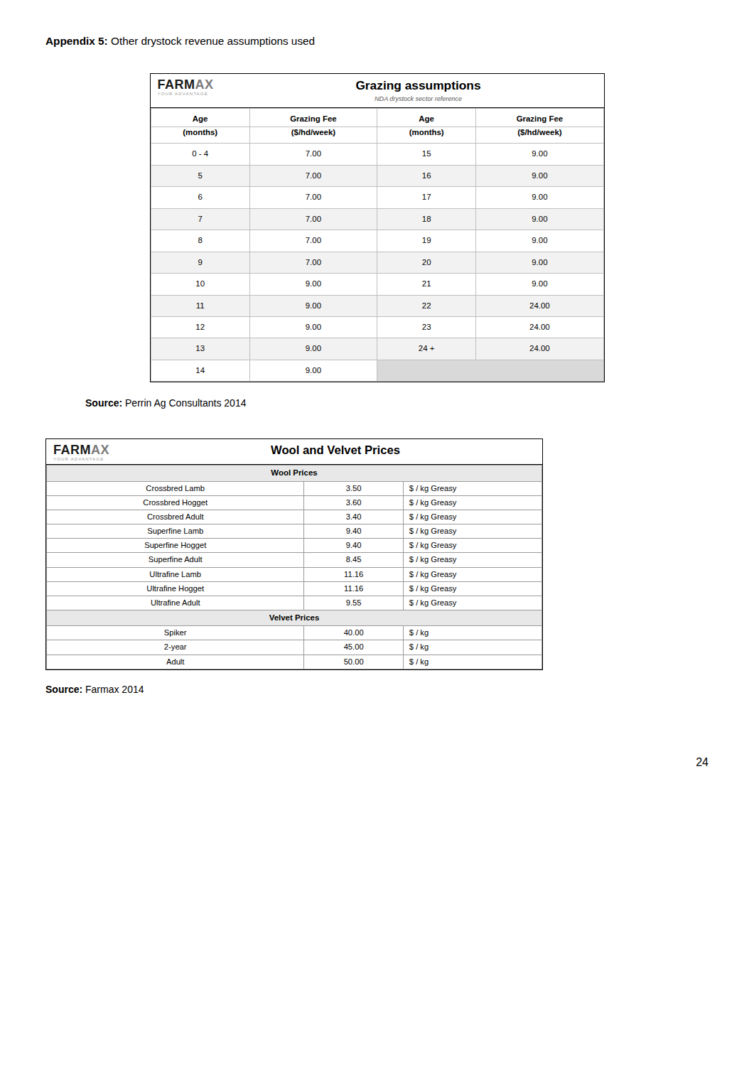Appendix 5: Other drystock revenue assumptions used
FARMAX
YOUR ADVANTAGE
Grazing assumptions
NDA drystock sector reference
| Age | Grazing Fee | Age | Grazing Fee |
| --- | --- | --- | --- |
| (months) | ($/hd/week) | (months) | ($/hd/week) |
| 0 - 4 | 7.00 | 15 | 9.00 |
| 5 | 7.00 | 16 | 9.00 |
| 6 | 7.00 | 17 | 9.00 |
| 7 | 7.00 | 18 | 9.00 |
| 8 | 7.00 | 19 | 9.00 |
| 9 | 7.00 | 20 | 9.00 |
| 10 | 9.00 | 21 | 9.00 |
| 11 | 9.00 | 22 | 24.00 |
| 12 | 9.00 | 23 | 24.00 |
| 13 | 9.00 | 24 + | 24.00 |
| 14 | 9.00 | |
Source: Perrin Ag Consultants 2014
FARMAX
YOUR ADVANTAGE
Wool and Velvet Prices
| Wool Prices |
| Crossbred Lamb | 3.50 | $ / kg Greasy |
| Crossbred Hogget | 3.60 | $ / kg Greasy |
| Crossbred Adult | 3.40 | $ / kg Greasy |
| Superfine Lamb | 9.40 | $ / kg Greasy |
| Superfine Hogget | 9.40 | $ / kg Greasy |
| Superfine Adult | 8.45 | $ / kg Greasy |
| Ultrafine Lamb | 11.16 | $ / kg Greasy |
| Ultrafine Hogget | 11.16 | $ / kg Greasy |
| Ultrafine Adult | 9.55 | $ / kg Greasy |
| Velvet Prices |
| Spiker | 40.00 | $ / kg |
| 2-year | 45.00 | $ / kg |
| Adult | 50.00 | $ / kg |
Source: Farmax 2014
24